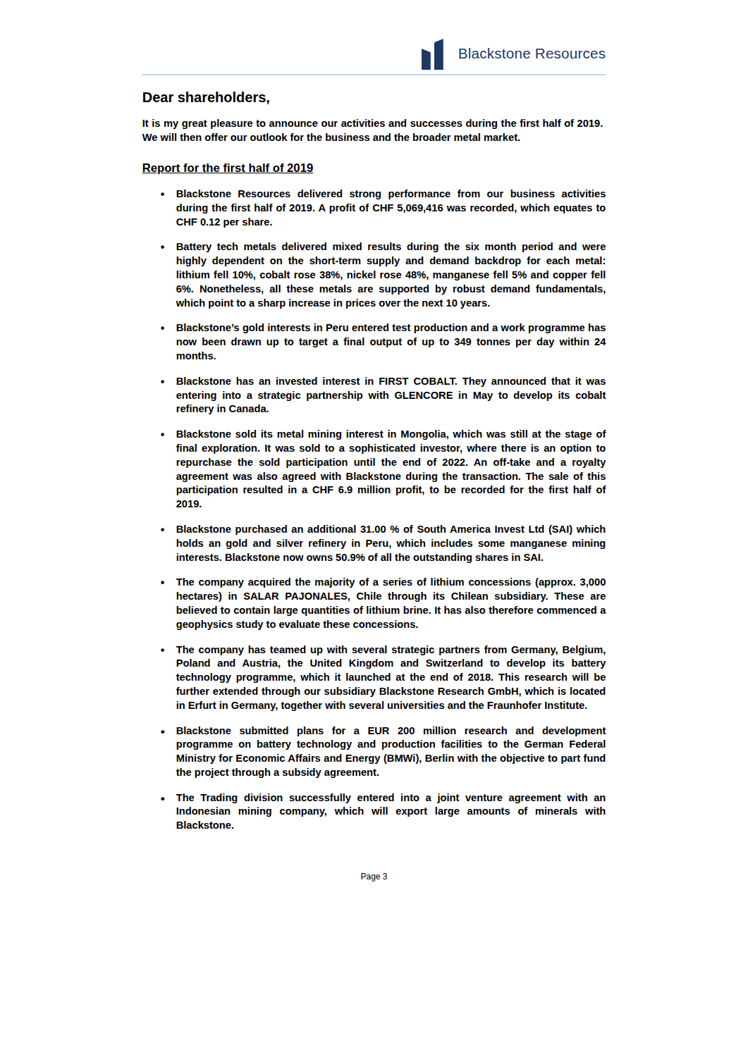Blackstone Resources
Dear shareholders,
It is my great pleasure to announce our activities and successes during the first half of 2019. We will then offer our outlook for the business and the broader metal market.
Report for the first half of 2019
Blackstone Resources delivered strong performance from our business activities during the first half of 2019. A profit of CHF 5,069,416 was recorded, which equates to CHF 0.12 per share.
Battery tech metals delivered mixed results during the six month period and were highly dependent on the short-term supply and demand backdrop for each metal: lithium fell 10%, cobalt rose 38%, nickel rose 48%, manganese fell 5% and copper fell 6%. Nonetheless, all these metals are supported by robust demand fundamentals, which point to a sharp increase in prices over the next 10 years.
Blackstone’s gold interests in Peru entered test production and a work programme has now been drawn up to target a final output of up to 349 tonnes per day within 24 months.
Blackstone has an invested interest in FIRST COBALT. They announced that it was entering into a strategic partnership with GLENCORE in May to develop its cobalt refinery in Canada.
Blackstone sold its metal mining interest in Mongolia, which was still at the stage of final exploration. It was sold to a sophisticated investor, where there is an option to repurchase the sold participation until the end of 2022. An off-take and a royalty agreement was also agreed with Blackstone during the transaction. The sale of this participation resulted in a CHF 6.9 million profit, to be recorded for the first half of 2019.
Blackstone purchased an additional 31.00 % of South America Invest Ltd (SAI) which holds an gold and silver refinery in Peru, which includes some manganese mining interests. Blackstone now owns 50.9% of all the outstanding shares in SAI.
The company acquired the majority of a series of lithium concessions (approx. 3,000 hectares) in SALAR PAJONALES, Chile through its Chilean subsidiary. These are believed to contain large quantities of lithium brine. It has also therefore commenced a geophysics study to evaluate these concessions.
The company has teamed up with several strategic partners from Germany, Belgium, Poland and Austria, the United Kingdom and Switzerland to develop its battery technology programme, which it launched at the end of 2018. This research will be further extended through our subsidiary Blackstone Research GmbH, which is located in Erfurt in Germany, together with several universities and the Fraunhofer Institute.
Blackstone submitted plans for a EUR 200 million research and development programme on battery technology and production facilities to the German Federal Ministry for Economic Affairs and Energy (BMWi), Berlin with the objective to part fund the project through a subsidy agreement.
The Trading division successfully entered into a joint venture agreement with an Indonesian mining company, which will export large amounts of minerals with Blackstone.
Page 3